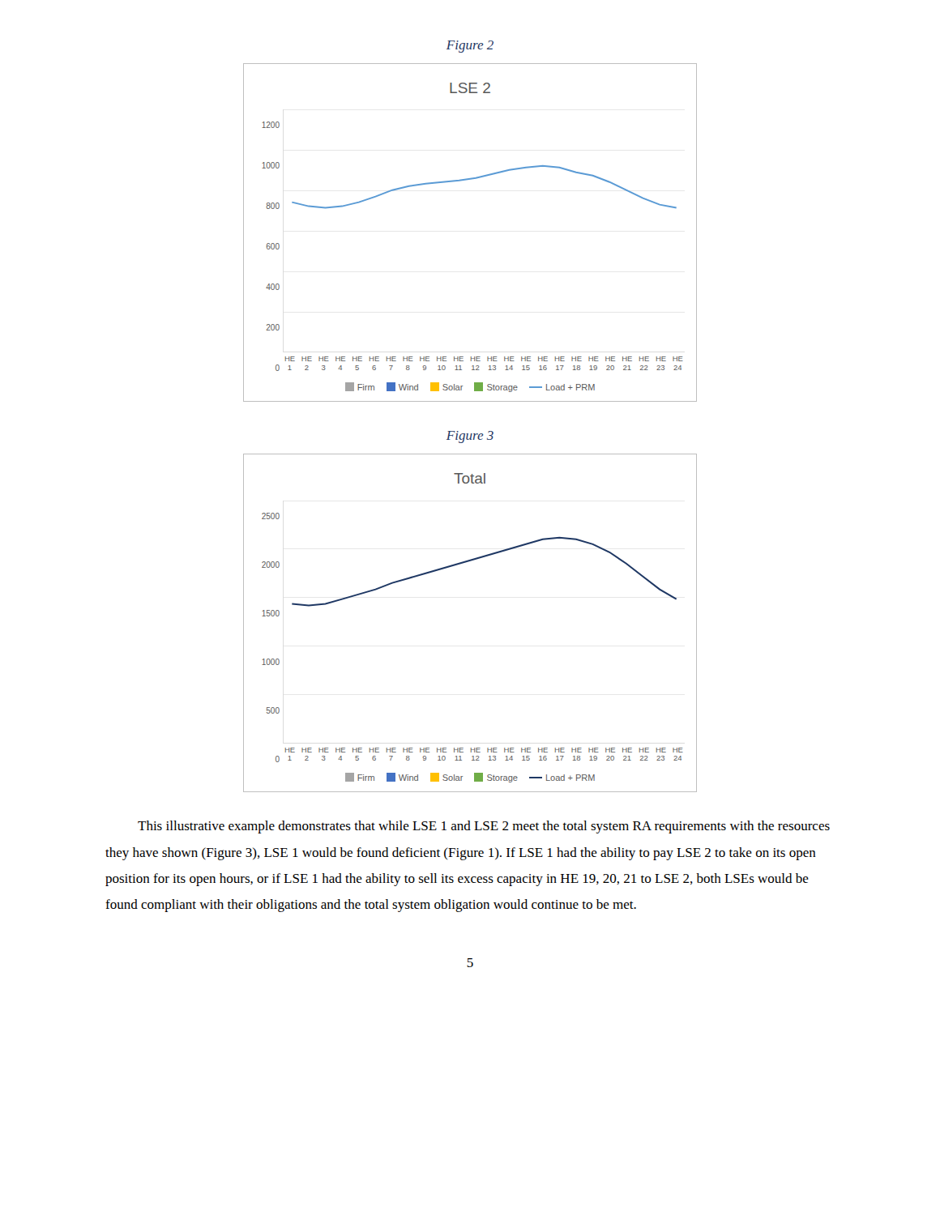Figure 2
LSE 2
1200
1000
800
600
400
200
0
HE 1
HE 2
HE 3
HE 4
HE 5
HE 6
HE 7
HE 8
HE 9
HE 10
HE 11
HE 12
HE 13
HE 14
HE 15
HE 16
HE 17
HE 18
HE 19
HE 20
HE 21
HE 22
HE 23
HE 24
Firm
Wind
Solar
Storage
Load + PRM
Figure 3
Total
2500
2000
1500
1000
500
0
HE 1
HE 2
HE 3
HE 4
HE 5
HE 6
HE 7
HE 8
HE 9
HE 10
HE 11
HE 12
HE 13
HE 14
HE 15
HE 16
HE 17
HE 18
HE 19
HE 20
HE 21
HE 22
HE 23
HE 24
Firm
Wind
Solar
Storage
Load + PRM
This illustrative example demonstrates that while LSE 1 and LSE 2 meet the total system RA requirements with the resources they have shown (Figure 3), LSE 1 would be found deficient (Figure 1). If LSE 1 had the ability to pay LSE 2 to take on its open position for its open hours, or if LSE 1 had the ability to sell its excess capacity in HE 19, 20, 21 to LSE 2, both LSEs would be found compliant with their obligations and the total system obligation would continue to be met.
5